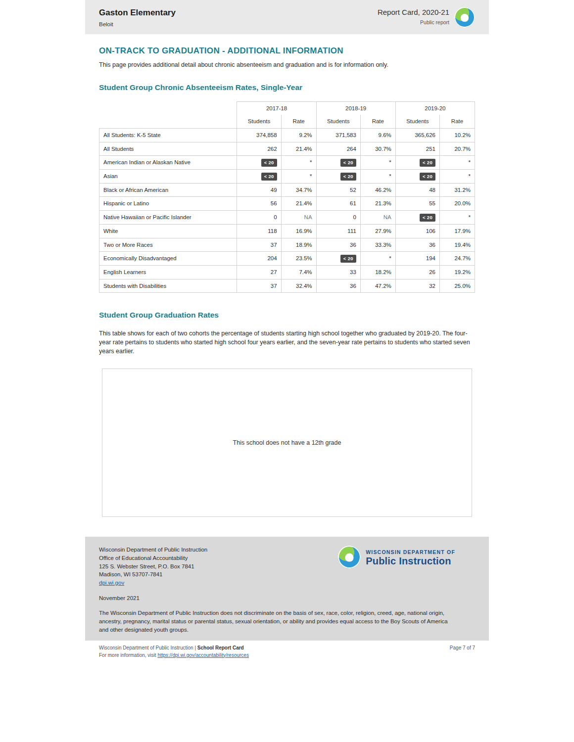Gaston Elementary
Beloit
Report Card, 2020-21
Public report
ON-TRACK TO GRADUATION - ADDITIONAL INFORMATION
This page provides additional detail about chronic absenteeism and graduation and is for information only.
Student Group Chronic Absenteeism Rates, Single-Year
| | 2017-18 | 2018-19 | 2019-20 |
| --- | --- | --- | --- |
| Students | Rate | Students | Rate | Students | Rate |
| All Students: K-5 State | 374,858 | 9.2% | 371,583 | 9.6% | 365,626 | 10.2% |
| All Students | 262 | 21.4% | 264 | 30.7% | 251 | 20.7% |
| American Indian or Alaskan Native | < 20 | * | < 20 | * | < 20 | * |
| Asian | < 20 | * | < 20 | * | < 20 | * |
| Black or African American | 49 | 34.7% | 52 | 46.2% | 48 | 31.2% |
| Hispanic or Latino | 56 | 21.4% | 61 | 21.3% | 55 | 20.0% |
| Native Hawaiian or Pacific Islander | 0 | NA | 0 | NA | < 20 | * |
| White | 118 | 16.9% | 111 | 27.9% | 106 | 17.9% |
| Two or More Races | 37 | 18.9% | 36 | 33.3% | 36 | 19.4% |
| Economically Disadvantaged | 204 | 23.5% | < 20 | * | 194 | 24.7% |
| English Learners | 27 | 7.4% | 33 | 18.2% | 26 | 19.2% |
| Students with Disabilities | 37 | 32.4% | 36 | 47.2% | 32 | 25.0% |
Student Group Graduation Rates
This table shows for each of two cohorts the percentage of students starting high school together who graduated by 2019-20. The four-year rate pertains to students who started high school four years earlier, and the seven-year rate pertains to students who started seven years earlier.
This school does not have a 12th grade
Wisconsin Department of Public Instruction
Office of Educational Accountability
125 S. Webster Street, P.O. Box 7841
Madison, WI 53707-7841
dpi.wi.gov
WISCONSIN DEPARTMENT OF
Public Instruction
November 2021
The Wisconsin Department of Public Instruction does not discriminate on the basis of sex, race, color, religion, creed, age, national origin, ancestry, pregnancy, marital status or parental status, sexual orientation, or ability and provides equal access to the Boy Scouts of America and other designated youth groups.
Wisconsin Department of Public Instruction | School Report Card
For more information, visit https://dpi.wi.gov/accountability/resources
Page 7 of 7